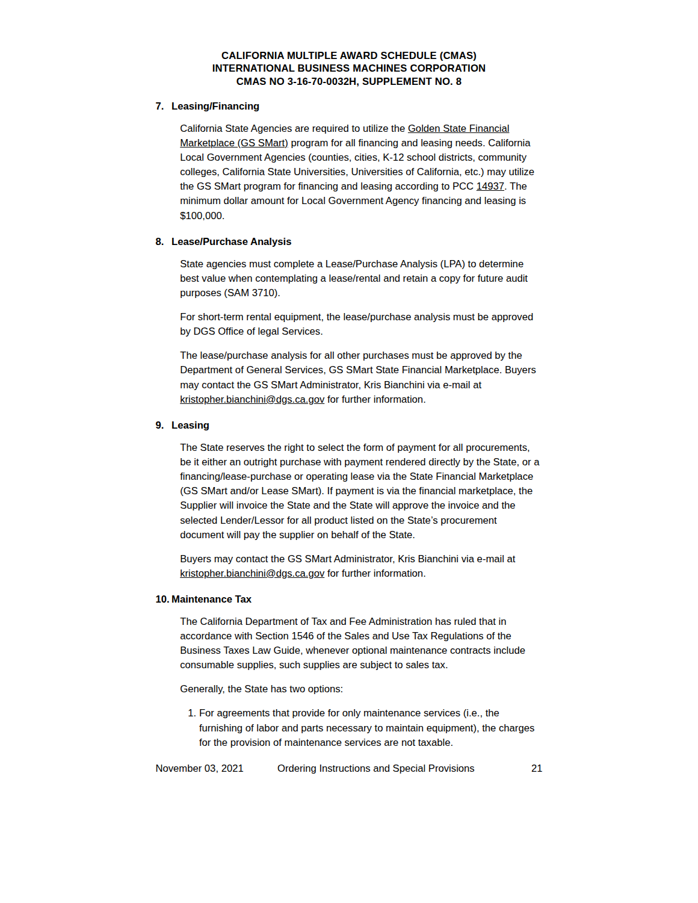CALIFORNIA MULTIPLE AWARD SCHEDULE (CMAS)
INTERNATIONAL BUSINESS MACHINES CORPORATION
CMAS NO 3-16-70-0032H, SUPPLEMENT NO. 8
Leasing/Financing
California State Agencies are required to utilize the Golden State Financial Marketplace (GS SMart) program for all financing and leasing needs. California Local Government Agencies (counties, cities, K-12 school districts, community colleges, California State Universities, Universities of California, etc.) may utilize the GS SMart program for financing and leasing according to PCC 14937. The minimum dollar amount for Local Government Agency financing and leasing is $100,000.
Lease/Purchase Analysis
State agencies must complete a Lease/Purchase Analysis (LPA) to determine best value when contemplating a lease/rental and retain a copy for future audit purposes (SAM 3710).
For short-term rental equipment, the lease/purchase analysis must be approved by DGS Office of legal Services.
The lease/purchase analysis for all other purchases must be approved by the Department of General Services, GS SMart State Financial Marketplace. Buyers may contact the GS SMart Administrator, Kris Bianchini via e-mail at kristopher.bianchini@dgs.ca.gov for further information.
Leasing
The State reserves the right to select the form of payment for all procurements, be it either an outright purchase with payment rendered directly by the State, or a financing/lease-purchase or operating lease via the State Financial Marketplace (GS SMart and/or Lease SMart). If payment is via the financial marketplace, the Supplier will invoice the State and the State will approve the invoice and the selected Lender/Lessor for all product listed on the State’s procurement document will pay the supplier on behalf of the State.
Buyers may contact the GS SMart Administrator, Kris Bianchini via e-mail at kristopher.bianchini@dgs.ca.gov for further information.
Maintenance Tax
The California Department of Tax and Fee Administration has ruled that in accordance with Section 1546 of the Sales and Use Tax Regulations of the Business Taxes Law Guide, whenever optional maintenance contracts include consumable supplies, such supplies are subject to sales tax.
Generally, the State has two options:
For agreements that provide for only maintenance services (i.e., the furnishing of labor and parts necessary to maintain equipment), the charges for the provision of maintenance services are not taxable.
November 03, 2021
Ordering Instructions and Special Provisions
21